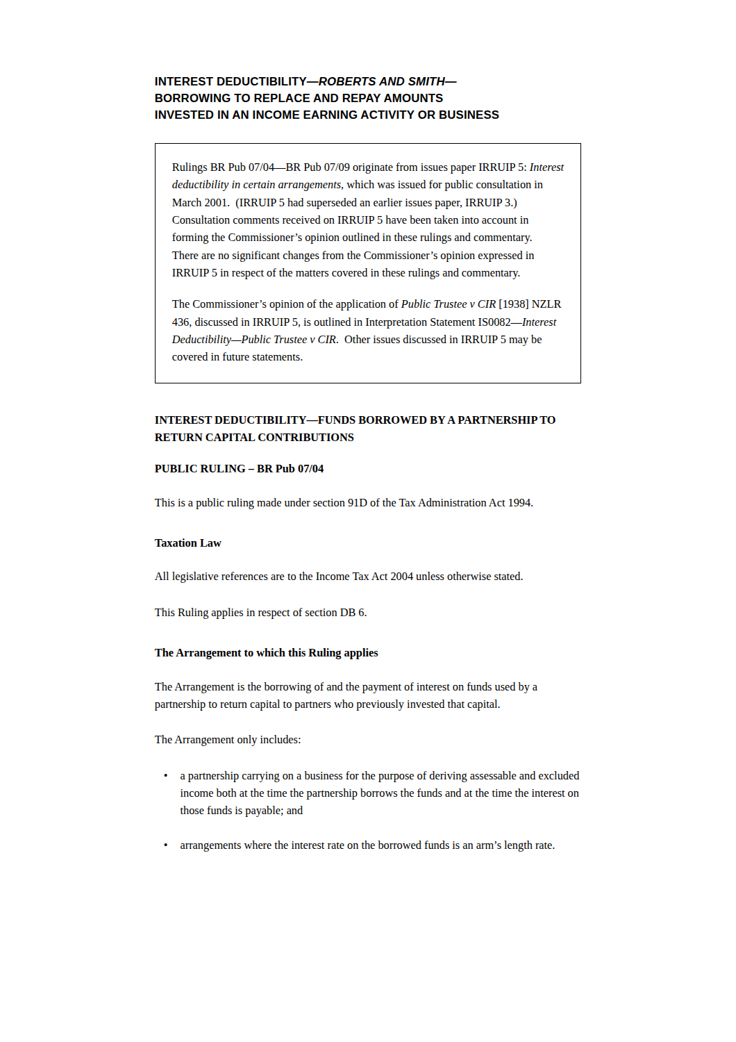INTEREST DEDUCTIBILITY—ROBERTS AND SMITH—
BORROWING TO REPLACE AND REPAY AMOUNTS
INVESTED IN AN INCOME EARNING ACTIVITY OR BUSINESS
Rulings BR Pub 07/04—BR Pub 07/09 originate from issues paper IRRUIP 5: Interest deductibility in certain arrangements, which was issued for public consultation in March 2001. (IRRUIP 5 had superseded an earlier issues paper, IRRUIP 3.) Consultation comments received on IRRUIP 5 have been taken into account in forming the Commissioner’s opinion outlined in these rulings and commentary. There are no significant changes from the Commissioner’s opinion expressed in IRRUIP 5 in respect of the matters covered in these rulings and commentary.
The Commissioner’s opinion of the application of Public Trustee v CIR [1938] NZLR 436, discussed in IRRUIP 5, is outlined in Interpretation Statement IS0082—Interest Deductibility—Public Trustee v CIR. Other issues discussed in IRRUIP 5 may be covered in future statements.
INTEREST DEDUCTIBILITY—FUNDS BORROWED BY A PARTNERSHIP TO RETURN CAPITAL CONTRIBUTIONS
PUBLIC RULING – BR Pub 07/04
This is a public ruling made under section 91D of the Tax Administration Act 1994.
Taxation Law
All legislative references are to the Income Tax Act 2004 unless otherwise stated.
This Ruling applies in respect of section DB 6.
The Arrangement to which this Ruling applies
The Arrangement is the borrowing of and the payment of interest on funds used by a partnership to return capital to partners who previously invested that capital.
The Arrangement only includes:
a partnership carrying on a business for the purpose of deriving assessable and excluded income both at the time the partnership borrows the funds and at the time the interest on those funds is payable; and
arrangements where the interest rate on the borrowed funds is an arm’s length rate.